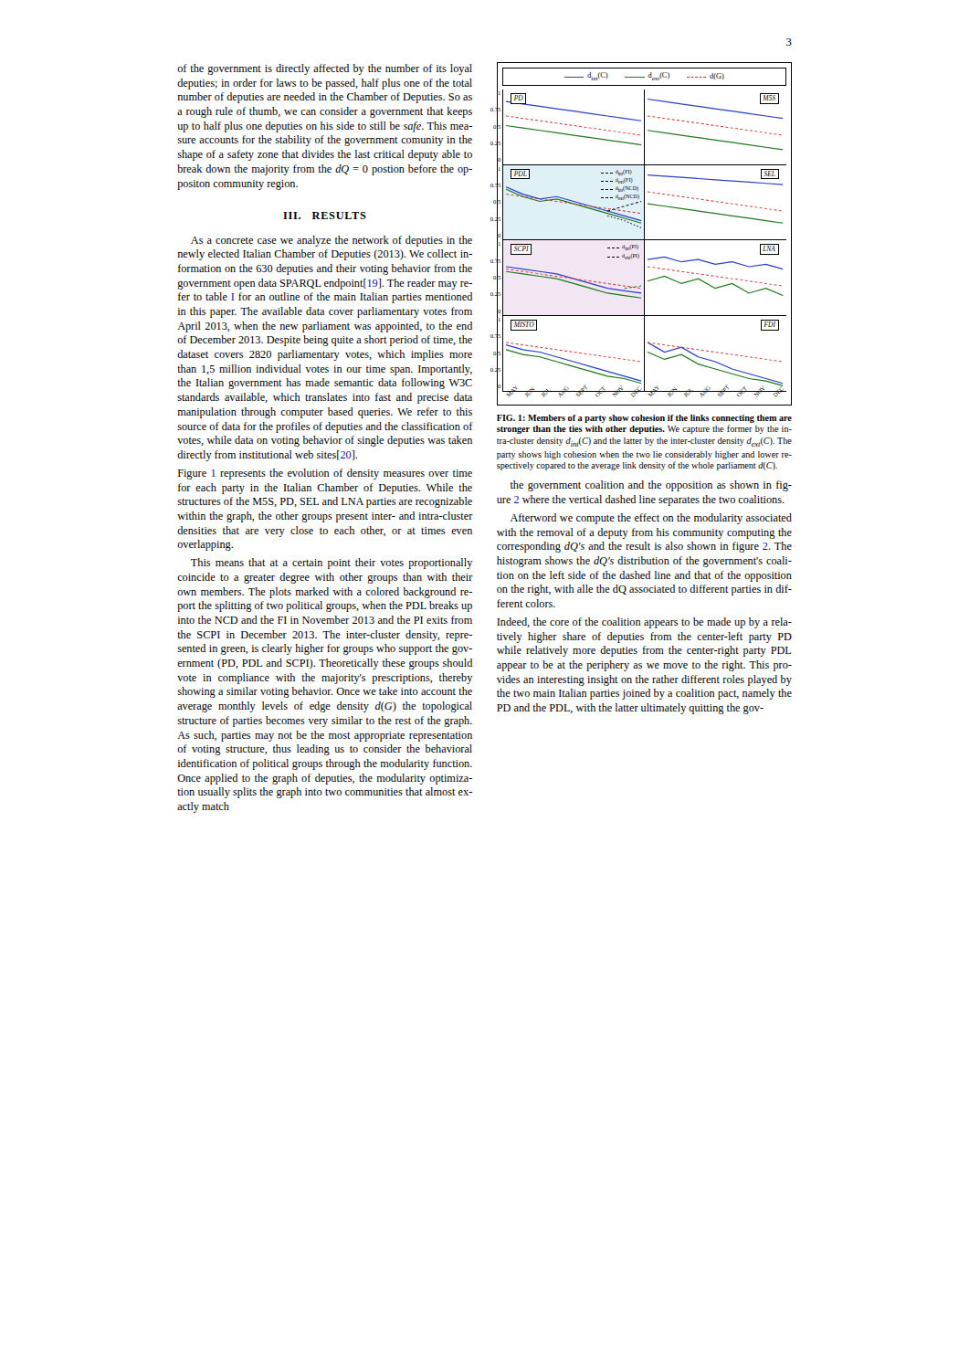3
of the government is directly affected by the number of its loyal deputies; in order for laws to be passed, half plus one of the total number of deputies are needed in the Chamber of Deputies. So as a rough rule of thumb, we can consider a government that keeps up to half plus one deputies on his side to still be safe. This measure accounts for the stability of the government comunity in the shape of a safety zone that divides the last critical deputy able to break down the majority from the dQ = 0 postion before the oppositon community region.
III. RESULTS
As a concrete case we analyze the network of deputies in the newly elected Italian Chamber of Deputies (2013). We collect information on the 630 deputies and their voting behavior from the government open data SPARQL endpoint[19]. The reader may refer to table I for an outline of the main Italian parties mentioned in this paper. The available data cover parliamentary votes from April 2013, when the new parliament was appointed, to the end of December 2013. Despite being quite a short period of time, the dataset covers 2820 parliamentary votes, which implies more than 1,5 million individual votes in our time span. Importantly, the Italian government has made semantic data following W3C standards available, which translates into fast and precise data manipulation through computer based queries. We refer to this source of data for the profiles of deputies and the classification of votes, while data on voting behavior of single deputies was taken directly from institutional web sites[20].
Figure 1 represents the evolution of density measures over time for each party in the Italian Chamber of Deputies. While the structures of the M5S, PD, SEL and LNA parties are recognizable within the graph, the other groups present inter- and intra-cluster densities that are very close to each other, or at times even overlapping.
This means that at a certain point their votes proportionally coincide to a greater degree with other groups than with their own members. The plots marked with a colored background report the splitting of two political groups, when the PDL breaks up into the NCD and the FI in November 2013 and the PI exits from the SCPI in December 2013. The inter-cluster density, represented in green, is clearly higher for groups who support the government (PD, PDL and SCPI). Theoretically these groups should vote in compliance with the majority's prescriptions, thereby showing a similar voting behavior. Once we take into account the average monthly levels of edge density d(G) the topological structure of parties becomes very similar to the rest of the graph. As such, parties may not be the most appropriate representation of voting structure, thus leading us to consider the behavioral identification of political groups through the modularity function. Once applied to the graph of deputies, the modularity optimization usually splits the graph into two communities that almost exactly match
dint(C)
dext(C)
d(G)
10.750.50.250
PD
M5S
10.750.50.250
PDL
dint(FI)
dext(FI)
dint(NCD)
dext(NCD)
SEL
10.750.50.250
SCPI
dint(PI)
dext(PI)
LNA
10.750.50.250
MISTO
FDI
MAY JUN JUL AUG SEPT OCT NOV DEC
MAY JUN JUL AUG SEPT OCT NOV DEC
FIG. 1: Members of a party show cohesion if the links connecting them are stronger than the ties with other deputies. We capture the former by the intra-cluster density dint(C) and the latter by the inter-cluster density dext(C). The party shows high cohesion when the two lie considerably higher and lower respectively copared to the average link density of the whole parliament d(C).
the government coalition and the opposition as shown in figure 2 where the vertical dashed line separates the two coalitions.
Afterword we compute the effect on the modularity associated with the removal of a deputy from his community computing the corresponding dQ′s and the result is also shown in figure 2. The histogram shows the dQ′s distribution of the government's coalition on the left side of the dashed line and that of the opposition on the right, with alle the dQ associated to different parties in different colors.
Indeed, the core of the coalition appears to be made up by a relatively higher share of deputies from the center-left party PD while relatively more deputies from the center-right party PDL appear to be at the periphery as we move to the right. This provides an interesting insight on the rather different roles played by the two main Italian parties joined by a coalition pact, namely the PD and the PDL, with the latter ultimately quitting the gov-